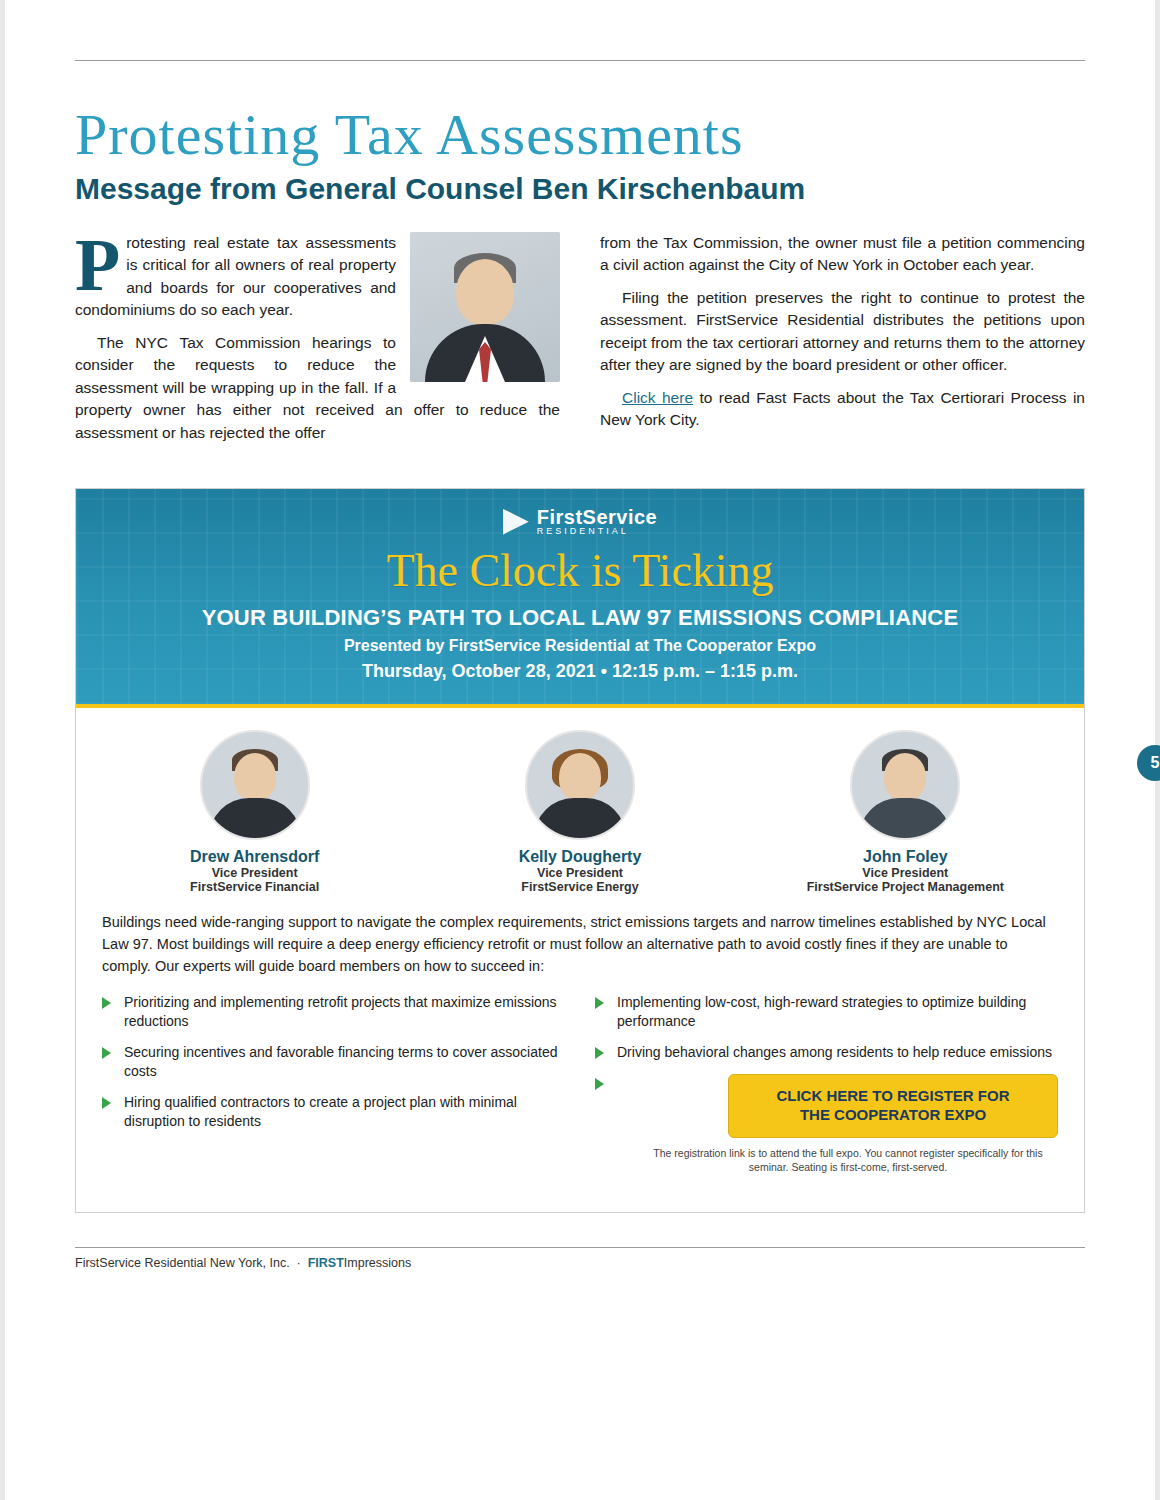Protesting Tax Assessments
Message from General Counsel Ben Kirschenbaum
Protesting real estate tax assessments is critical for all owners of real property and boards for our cooperatives and condominiums do so each year.
The NYC Tax Commission hearings to consider the requests to reduce the assessment will be wrapping up in the fall. If a property owner has either not received an offer to reduce the assessment or has rejected the offer
from the Tax Commission, the owner must file a petition commencing a civil action against the City of New York in October each year.
Filing the petition preserves the right to continue to protest the assessment. FirstService Residential distributes the petitions upon receipt from the tax certiorari attorney and returns them to the attorney after they are signed by the board president or other officer.
Click here to read Fast Facts about the Tax Certiorari Process in New York City.
FirstService
RESIDENTIAL
The Clock is Ticking
YOUR BUILDING’S PATH TO LOCAL LAW 97 EMISSIONS COMPLIANCE
Presented by FirstService Residential at The Cooperator Expo
Thursday, October 28, 2021 • 12:15 p.m. – 1:15 p.m.
Drew Ahrensdorf
Vice President
FirstService Financial
Kelly Dougherty
Vice President
FirstService Energy
John Foley
Vice President
FirstService Project Management
Buildings need wide-ranging support to navigate the complex requirements, strict emissions targets and narrow timelines established by NYC Local Law 97. Most buildings will require a deep energy efficiency retrofit or must follow an alternative path to avoid costly fines if they are unable to comply. Our experts will guide board members on how to succeed in:
Prioritizing and implementing retrofit projects that maximize emissions reductions
Securing incentives and favorable financing terms to cover associated costs
Hiring qualified contractors to create a project plan with minimal disruption to residents
Implementing low-cost, high-reward strategies to optimize building performance
Driving behavioral changes among residents to help reduce emissions
CLICK HERE TO REGISTER FOR
THE COOPERATOR EXPO
The registration link is to attend the full expo. You cannot register specifically for this seminar. Seating is first-come, first-served.
5
FirstService Residential New York, Inc. · FIRSTImpressions